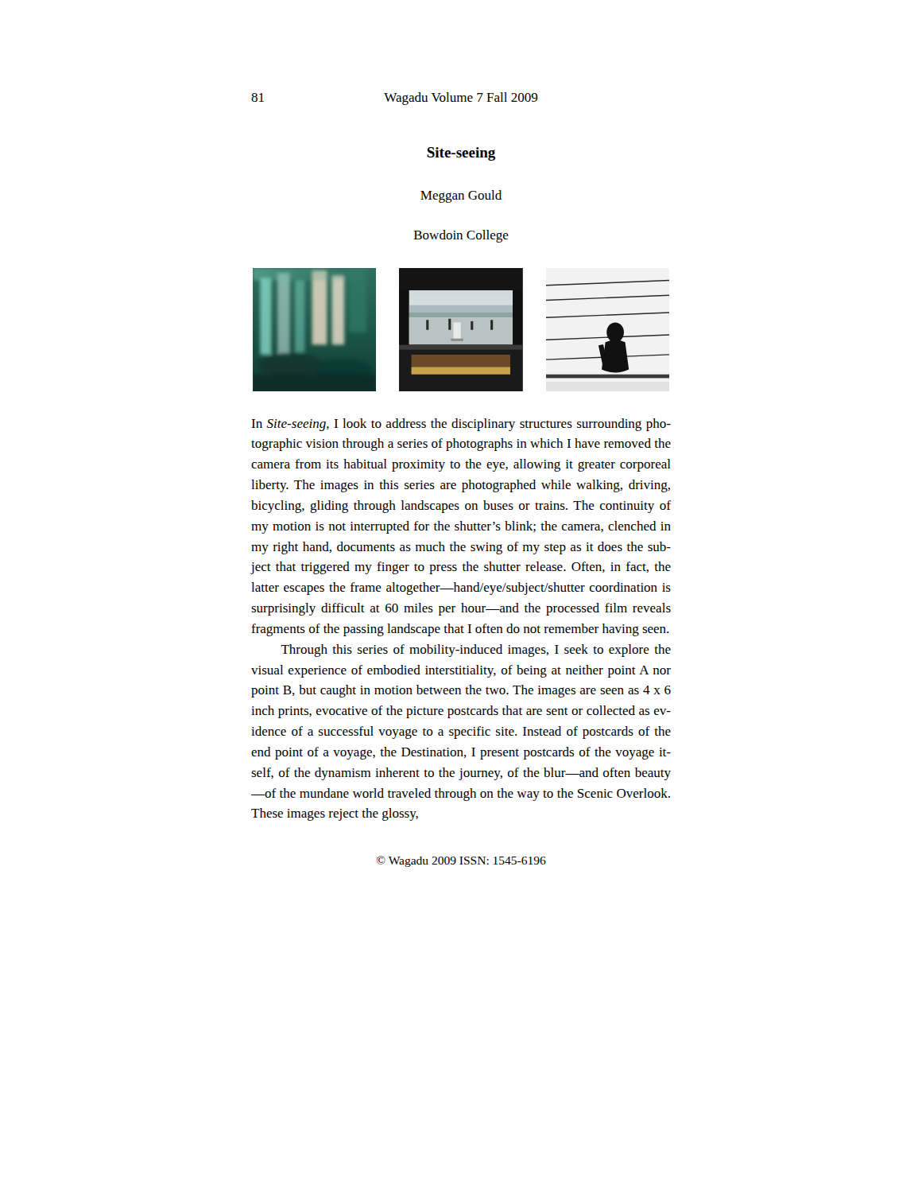81 Wagadu Volume 7 Fall 2009
Site-seeing
Meggan Gould
Bowdoin College
In Site-seeing, I look to address the disciplinary structures surrounding photographic vision through a series of photographs in which I have removed the camera from its habitual proximity to the eye, allowing it greater corporeal liberty. The images in this series are photographed while walking, driving, bicycling, gliding through landscapes on buses or trains. The continuity of my motion is not interrupted for the shutter’s blink; the camera, clenched in my right hand, documents as much the swing of my step as it does the subject that triggered my finger to press the shutter release. Often, in fact, the latter escapes the frame altogether—hand/eye/subject/shutter coordination is surprisingly difficult at 60 miles per hour—and the processed film reveals fragments of the passing landscape that I often do not remember having seen.
Through this series of mobility-induced images, I seek to explore the visual experience of embodied interstitiality, of being at neither point A nor point B, but caught in motion between the two. The images are seen as 4 x 6 inch prints, evocative of the picture postcards that are sent or collected as evidence of a successful voyage to a specific site. Instead of postcards of the end point of a voyage, the Destination, I present postcards of the voyage itself, of the dynamism inherent to the journey, of the blur—and often beauty—of the mundane world traveled through on the way to the Scenic Overlook. These images reject the glossy,
© Wagadu 2009 ISSN: 1545-6196